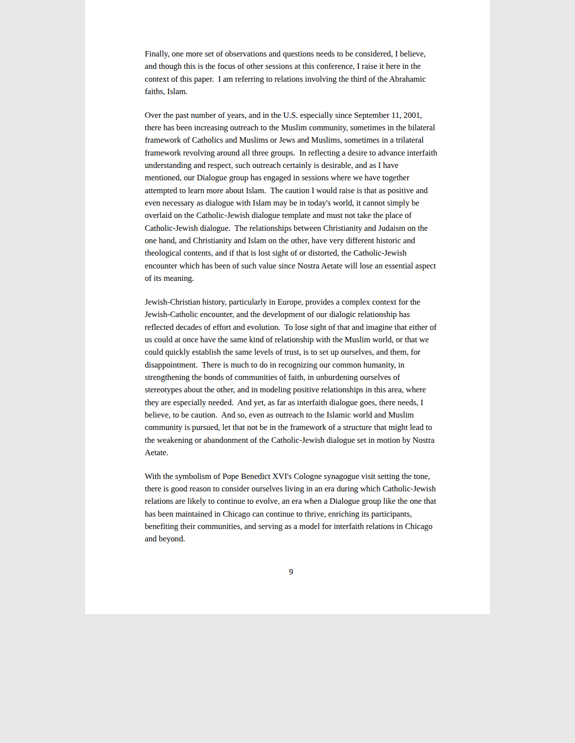Finally, one more set of observations and questions needs to be considered, I believe, and though this is the focus of other sessions at this conference, I raise it here in the context of this paper. I am referring to relations involving the third of the Abrahamic faiths, Islam.
Over the past number of years, and in the U.S. especially since September 11, 2001, there has been increasing outreach to the Muslim community, sometimes in the bilateral framework of Catholics and Muslims or Jews and Muslims, sometimes in a trilateral framework revolving around all three groups. In reflecting a desire to advance interfaith understanding and respect, such outreach certainly is desirable, and as I have mentioned, our Dialogue group has engaged in sessions where we have together attempted to learn more about Islam. The caution I would raise is that as positive and even necessary as dialogue with Islam may be in today's world, it cannot simply be overlaid on the Catholic-Jewish dialogue template and must not take the place of Catholic-Jewish dialogue. The relationships between Christianity and Judaism on the one hand, and Christianity and Islam on the other, have very different historic and theological contents, and if that is lost sight of or distorted, the Catholic-Jewish encounter which has been of such value since Nostra Aetate will lose an essential aspect of its meaning.
Jewish-Christian history, particularly in Europe, provides a complex context for the Jewish-Catholic encounter, and the development of our dialogic relationship has reflected decades of effort and evolution. To lose sight of that and imagine that either of us could at once have the same kind of relationship with the Muslim world, or that we could quickly establish the same levels of trust, is to set up ourselves, and them, for disappointment. There is much to do in recognizing our common humanity, in strengthening the bonds of communities of faith, in unburdening ourselves of stereotypes about the other, and in modeling positive relationships in this area, where they are especially needed. And yet, as far as interfaith dialogue goes, there needs, I believe, to be caution. And so, even as outreach to the Islamic world and Muslim community is pursued, let that not be in the framework of a structure that might lead to the weakening or abandonment of the Catholic-Jewish dialogue set in motion by Nostra Aetate.
With the symbolism of Pope Benedict XVI's Cologne synagogue visit setting the tone, there is good reason to consider ourselves living in an era during which Catholic-Jewish relations are likely to continue to evolve, an era when a Dialogue group like the one that has been maintained in Chicago can continue to thrive, enriching its participants, benefiting their communities, and serving as a model for interfaith relations in Chicago and beyond.
9